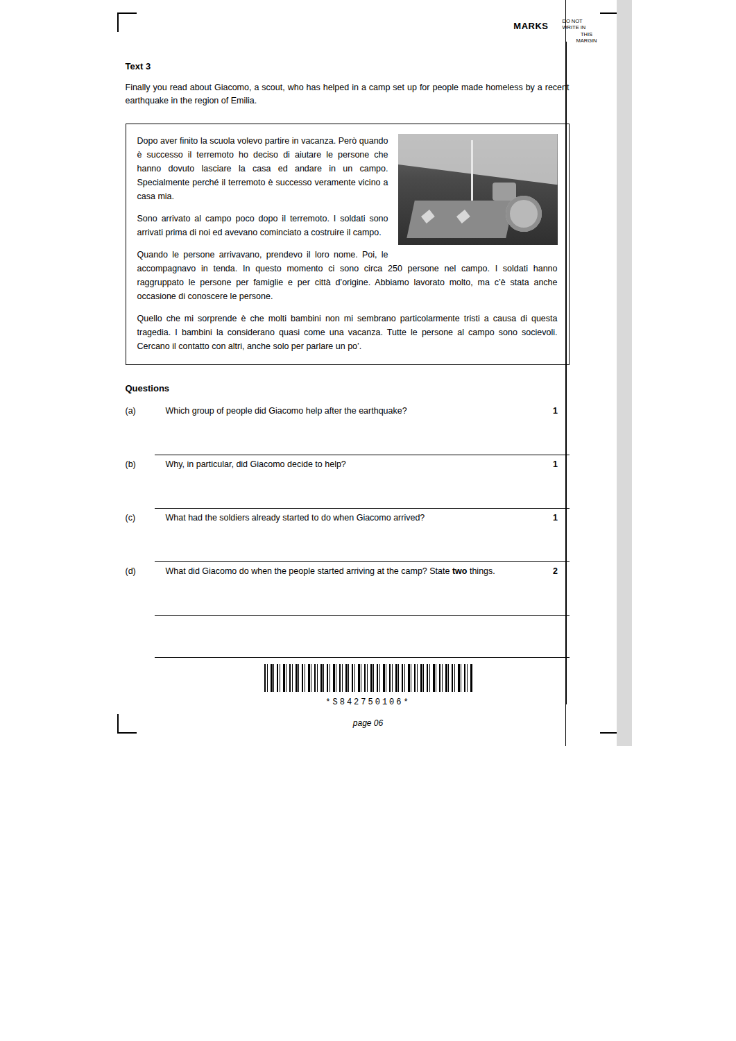MARKS
DO NOT
WRITE IN
THIS
MARGIN
Text 3
Finally you read about Giacomo, a scout, who has helped in a camp set up for people made homeless by a recent earthquake in the region of Emilia.
Dopo aver finito la scuola volevo partire in vacanza. Però quando è successo il terremoto ho deciso di aiutare le persone che hanno dovuto lasciare la casa ed andare in un campo. Specialmente perché il terremoto è successo veramente vicino a casa mia.
Sono arrivato al campo poco dopo il terremoto. I soldati sono arrivati prima di noi ed avevano cominciato a costruire il campo.
Quando le persone arrivavano, prendevo il loro nome. Poi, le accompagnavo in tenda. In questo momento ci sono circa 250 persone nel campo. I soldati hanno raggruppato le persone per famiglie e per città d’origine. Abbiamo lavorato molto, ma c’è stata anche occasione di conoscere le persone.
Quello che mi sorprende è che molti bambini non mi sembrano particolarmente tristi a causa di questa tragedia. I bambini la considerano quasi come una vacanza. Tutte le persone al campo sono socievoli. Cercano il contatto con altri, anche solo per parlare un po’.
Questions
| (a) | Which group of people did Giacomo help after the earthquake? | 1 |
| (b) | Why, in particular, did Giacomo decide to help? | 1 |
| (c) | What had the soldiers already started to do when Giacomo arrived? | 1 |
| (d) | What did Giacomo do when the people started arriving at the camp? State two things. | 2 |
*S842750106*
page 06